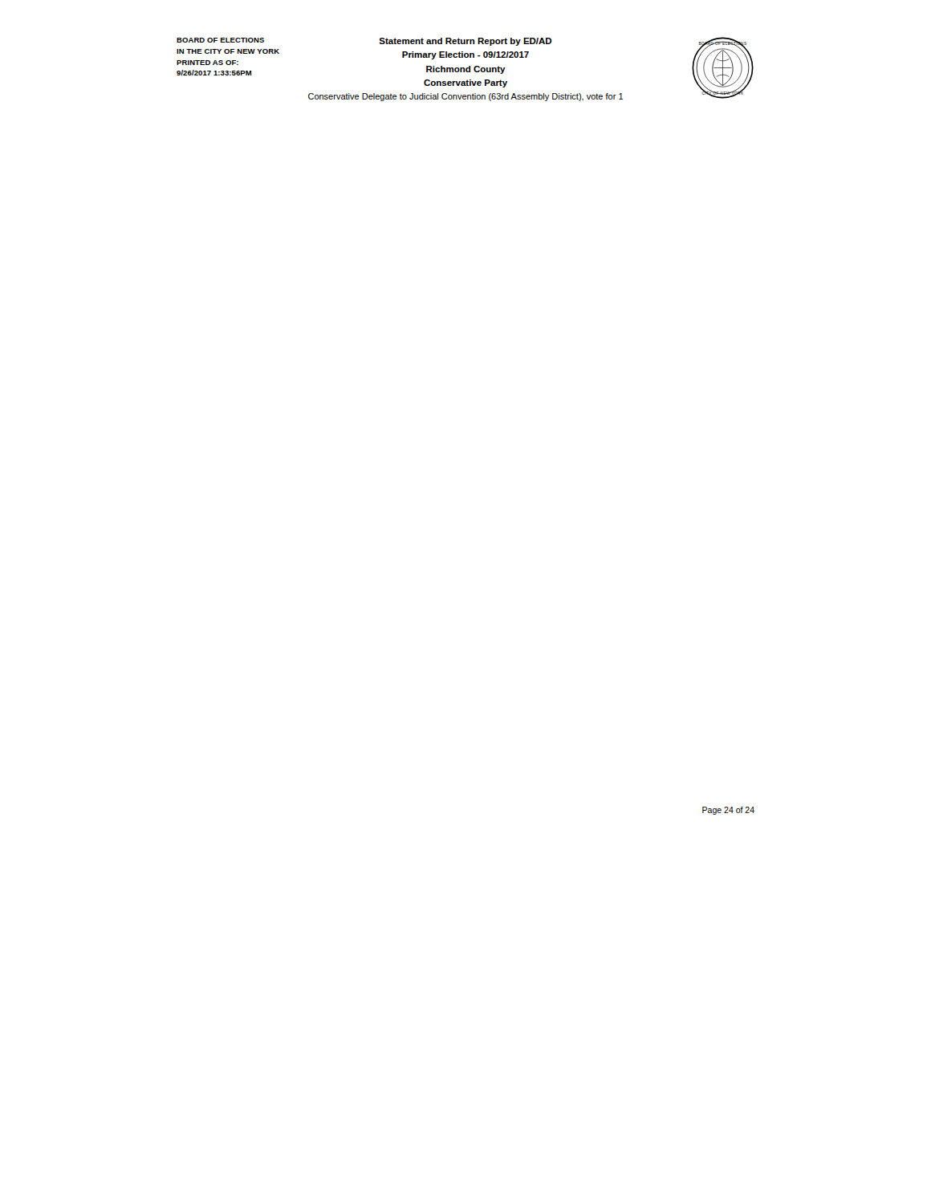BOARD OF ELECTIONS
IN THE CITY OF NEW YORK
PRINTED AS OF:
9/26/2017 1:33:56PM
Statement and Return Report by ED/AD
Primary Election - 09/12/2017
Richmond County
Conservative Party
Conservative Delegate to Judicial Convention (63rd Assembly District), vote for 1
BOARD OF ELECTIONS CITY OF NEW YORK
Page 24 of 24